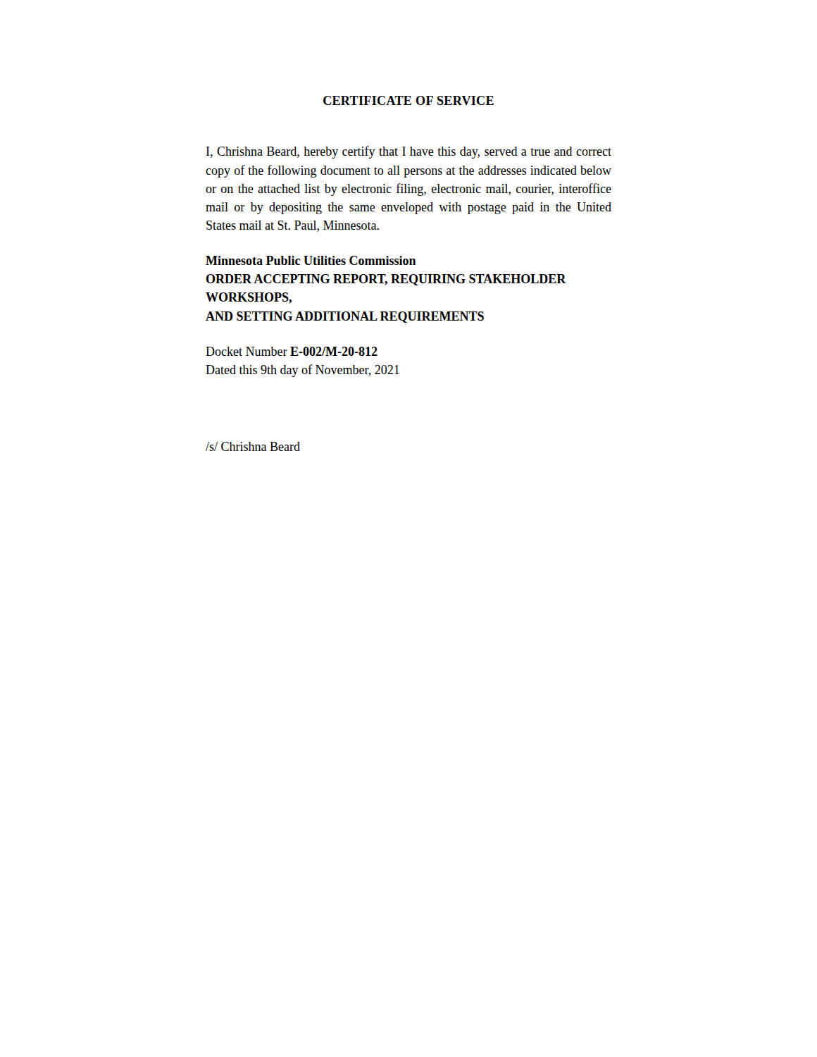Certificate of Service
I, Chrishna Beard, hereby certify that I have this day, served a true and correct copy of the following document to all persons at the addresses indicated below or on the attached list by electronic filing, electronic mail, courier, interoffice mail or by depositing the same enveloped with postage paid in the United States mail at St. Paul, Minnesota.
Minnesota Public Utilities Commission ORDER ACCEPTING REPORT, REQUIRING STAKEHOLDER WORKSHOPS, AND SETTING ADDITIONAL REQUIREMENTS
Docket Number E-002/M-20-812 Dated this 9th day of November, 2021
/s/ Chrishna Beard